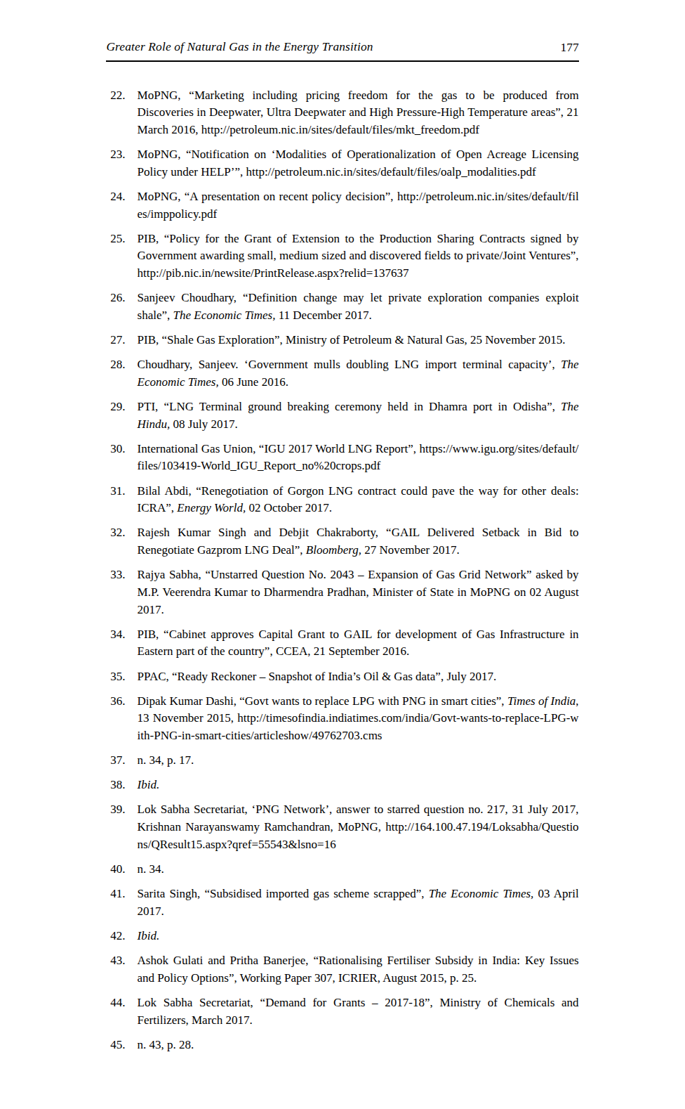Greater Role of Natural Gas in the Energy Transition 177
22. MoPNG, “Marketing including pricing freedom for the gas to be produced from Discoveries in Deepwater, Ultra Deepwater and High Pressure-High Temperature areas”, 21 March 2016, http://petroleum.nic.in/sites/default/files/mkt_freedom.pdf
23. MoPNG, “Notification on ‘Modalities of Operationalization of Open Acreage Licensing Policy under HELP’”, http://petroleum.nic.in/sites/default/files/oalp_modalities.pdf
24. MoPNG, “A presentation on recent policy decision”, http://petroleum.nic.in/sites/default/files/imppolicy.pdf
25. PIB, “Policy for the Grant of Extension to the Production Sharing Contracts signed by Government awarding small, medium sized and discovered fields to private/Joint Ventures”, http://pib.nic.in/newsite/PrintRelease.aspx?relid=137637
26. Sanjeev Choudhary, “Definition change may let private exploration companies exploit shale”, The Economic Times, 11 December 2017.
27. PIB, “Shale Gas Exploration”, Ministry of Petroleum & Natural Gas, 25 November 2015.
28. Choudhary, Sanjeev. ‘Government mulls doubling LNG import terminal capacity’, The Economic Times, 06 June 2016.
29. PTI, “LNG Terminal ground breaking ceremony held in Dhamra port in Odisha”, The Hindu, 08 July 2017.
30. International Gas Union, “IGU 2017 World LNG Report”, https://www.igu.org/sites/default/files/103419-World_IGU_Report_no%20crops.pdf
31. Bilal Abdi, “Renegotiation of Gorgon LNG contract could pave the way for other deals: ICRA”, Energy World, 02 October 2017.
32. Rajesh Kumar Singh and Debjit Chakraborty, “GAIL Delivered Setback in Bid to Renegotiate Gazprom LNG Deal”, Bloomberg, 27 November 2017.
33. Rajya Sabha, “Unstarred Question No. 2043 – Expansion of Gas Grid Network” asked by M.P. Veerendra Kumar to Dharmendra Pradhan, Minister of State in MoPNG on 02 August 2017.
34. PIB, “Cabinet approves Capital Grant to GAIL for development of Gas Infrastructure in Eastern part of the country”, CCEA, 21 September 2016.
35. PPAC, “Ready Reckoner – Snapshot of India’s Oil & Gas data”, July 2017.
36. Dipak Kumar Dashi, “Govt wants to replace LPG with PNG in smart cities”, Times of India, 13 November 2015, http://timesofindia.indiatimes.com/india/Govt-wants-to-replace-LPG-with-PNG-in-smart-cities/articleshow/49762703.cms
37. n. 34, p. 17.
38. Ibid.
39. Lok Sabha Secretariat, ‘PNG Network’, answer to starred question no. 217, 31 July 2017, Krishnan Narayanswamy Ramchandran, MoPNG, http://164.100.47.194/Loksabha/Questions/QResult15.aspx?qref=55543&lsno=16
40. n. 34.
41. Sarita Singh, “Subsidised imported gas scheme scrapped”, The Economic Times, 03 April 2017.
42. Ibid.
43. Ashok Gulati and Pritha Banerjee, “Rationalising Fertiliser Subsidy in India: Key Issues and Policy Options”, Working Paper 307, ICRIER, August 2015, p. 25.
44. Lok Sabha Secretariat, “Demand for Grants – 2017-18”, Ministry of Chemicals and Fertilizers, March 2017.
45. n. 43, p. 28.